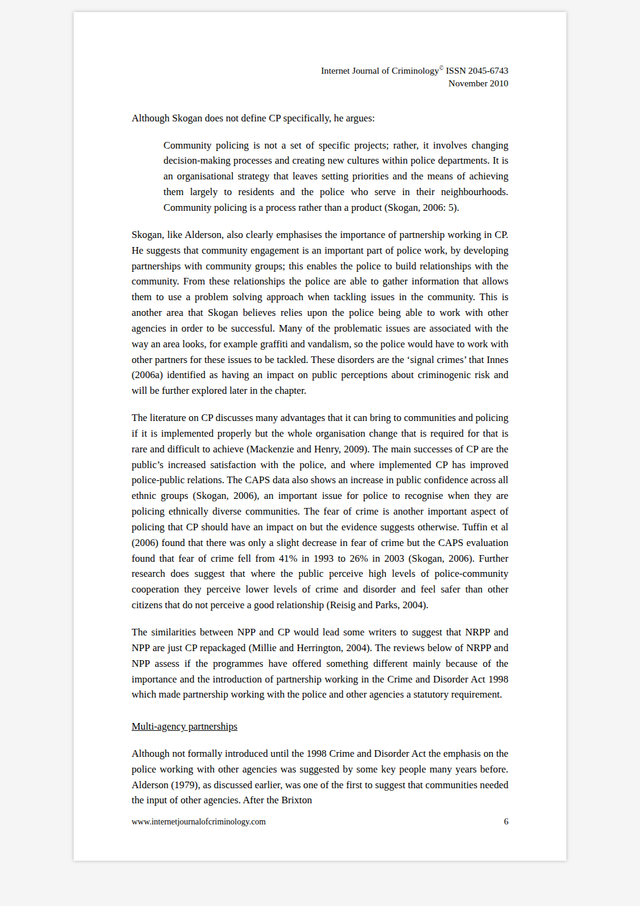Internet Journal of Criminology© ISSN 2045-6743
November 2010
Although Skogan does not define CP specifically, he argues:
Community policing is not a set of specific projects; rather, it involves changing decision-making processes and creating new cultures within police departments. It is an organisational strategy that leaves setting priorities and the means of achieving them largely to residents and the police who serve in their neighbourhoods. Community policing is a process rather than a product (Skogan, 2006: 5).
Skogan, like Alderson, also clearly emphasises the importance of partnership working in CP. He suggests that community engagement is an important part of police work, by developing partnerships with community groups; this enables the police to build relationships with the community. From these relationships the police are able to gather information that allows them to use a problem solving approach when tackling issues in the community. This is another area that Skogan believes relies upon the police being able to work with other agencies in order to be successful. Many of the problematic issues are associated with the way an area looks, for example graffiti and vandalism, so the police would have to work with other partners for these issues to be tackled. These disorders are the ‘signal crimes’ that Innes (2006a) identified as having an impact on public perceptions about criminogenic risk and will be further explored later in the chapter.
The literature on CP discusses many advantages that it can bring to communities and policing if it is implemented properly but the whole organisation change that is required for that is rare and difficult to achieve (Mackenzie and Henry, 2009). The main successes of CP are the public’s increased satisfaction with the police, and where implemented CP has improved police-public relations. The CAPS data also shows an increase in public confidence across all ethnic groups (Skogan, 2006), an important issue for police to recognise when they are policing ethnically diverse communities. The fear of crime is another important aspect of policing that CP should have an impact on but the evidence suggests otherwise. Tuffin et al (2006) found that there was only a slight decrease in fear of crime but the CAPS evaluation found that fear of crime fell from 41% in 1993 to 26% in 2003 (Skogan, 2006). Further research does suggest that where the public perceive high levels of police-community cooperation they perceive lower levels of crime and disorder and feel safer than other citizens that do not perceive a good relationship (Reisig and Parks, 2004).
The similarities between NPP and CP would lead some writers to suggest that NRPP and NPP are just CP repackaged (Millie and Herrington, 2004). The reviews below of NRPP and NPP assess if the programmes have offered something different mainly because of the importance and the introduction of partnership working in the Crime and Disorder Act 1998 which made partnership working with the police and other agencies a statutory requirement.
Multi-agency partnerships
Although not formally introduced until the 1998 Crime and Disorder Act the emphasis on the police working with other agencies was suggested by some key people many years before. Alderson (1979), as discussed earlier, was one of the first to suggest that communities needed the input of other agencies. After the Brixton
www.internetjournalofcriminology.com 6